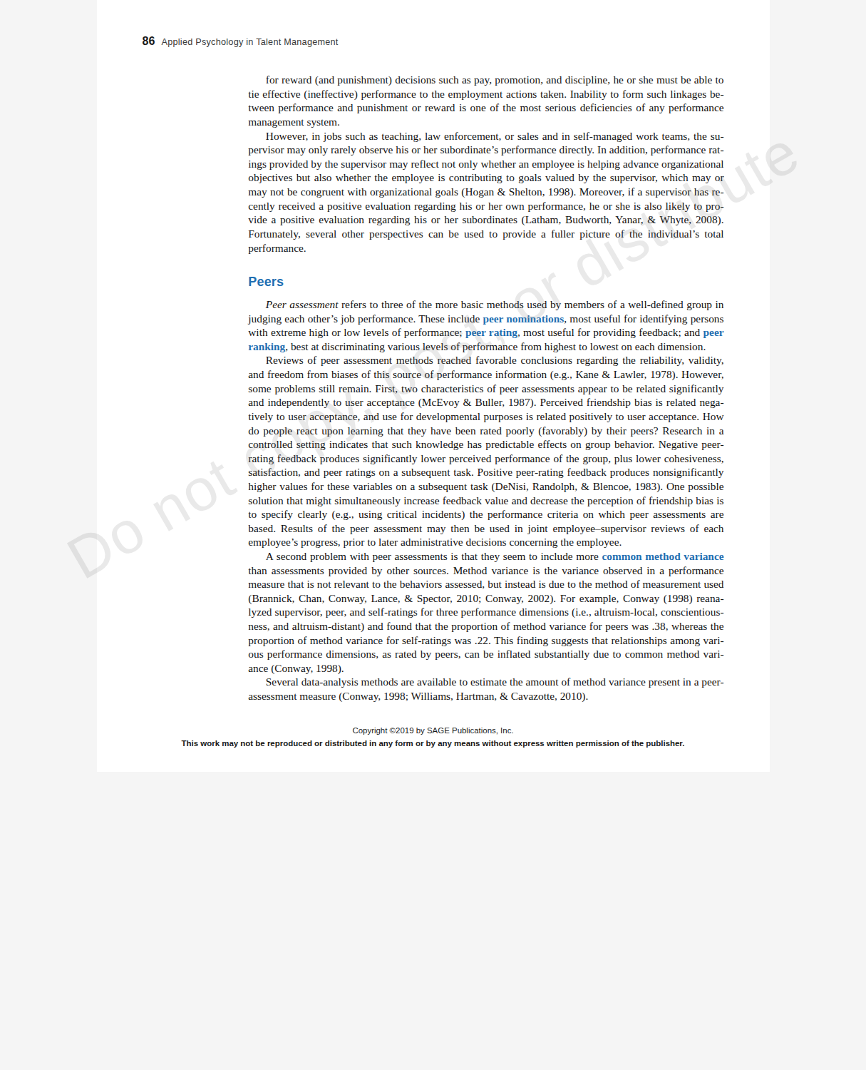Do not copy, post, or distribute
86 Applied Psychology in Talent Management
for reward (and punishment) decisions such as pay, promotion, and discipline, he or she must be able to tie effective (ineffective) performance to the employment actions taken. Inability to form such linkages between performance and punishment or reward is one of the most serious deficiencies of any performance management system.
However, in jobs such as teaching, law enforcement, or sales and in self-managed work teams, the supervisor may only rarely observe his or her subordinate’s performance directly. In addition, performance ratings provided by the supervisor may reflect not only whether an employee is helping advance organizational objectives but also whether the employee is contributing to goals valued by the supervisor, which may or may not be congruent with organizational goals (Hogan & Shelton, 1998). Moreover, if a supervisor has recently received a positive evaluation regarding his or her own performance, he or she is also likely to provide a positive evaluation regarding his or her subordinates (Latham, Budworth, Yanar, & Whyte, 2008). Fortunately, several other perspectives can be used to provide a fuller picture of the individual’s total performance.
Peers
Peer assessment refers to three of the more basic methods used by members of a well-defined group in judging each other’s job performance. These include peer nominations, most useful for identifying persons with extreme high or low levels of performance; peer rating, most useful for providing feedback; and peer ranking, best at discriminating various levels of performance from highest to lowest on each dimension.
Reviews of peer assessment methods reached favorable conclusions regarding the reliability, validity, and freedom from biases of this source of performance information (e.g., Kane & Lawler, 1978). However, some problems still remain. First, two characteristics of peer assessments appear to be related significantly and independently to user acceptance (McEvoy & Buller, 1987). Perceived friendship bias is related negatively to user acceptance, and use for developmental purposes is related positively to user acceptance. How do people react upon learning that they have been rated poorly (favorably) by their peers? Research in a controlled setting indicates that such knowledge has predictable effects on group behavior. Negative peer-rating feedback produces significantly lower perceived performance of the group, plus lower cohesiveness, satisfaction, and peer ratings on a subsequent task. Positive peer-rating feedback produces nonsignificantly higher values for these variables on a subsequent task (DeNisi, Randolph, & Blencoe, 1983). One possible solution that might simultaneously increase feedback value and decrease the perception of friendship bias is to specify clearly (e.g., using critical incidents) the performance criteria on which peer assessments are based. Results of the peer assessment may then be used in joint employee–supervisor reviews of each employee’s progress, prior to later administrative decisions concerning the employee.
A second problem with peer assessments is that they seem to include more common method variance than assessments provided by other sources. Method variance is the variance observed in a performance measure that is not relevant to the behaviors assessed, but instead is due to the method of measurement used (Brannick, Chan, Conway, Lance, & Spector, 2010; Conway, 2002). For example, Conway (1998) reanalyzed supervisor, peer, and self-ratings for three performance dimensions (i.e., altruism-local, conscientiousness, and altruism-distant) and found that the proportion of method variance for peers was .38, whereas the proportion of method variance for self-ratings was .22. This finding suggests that relationships among various performance dimensions, as rated by peers, can be inflated substantially due to common method variance (Conway, 1998).
Several data-analysis methods are available to estimate the amount of method variance present in a peer-assessment measure (Conway, 1998; Williams, Hartman, & Cavazotte, 2010).
Copyright ©2019 by SAGE Publications, Inc.
This work may not be reproduced or distributed in any form or by any means without express written permission of the publisher.